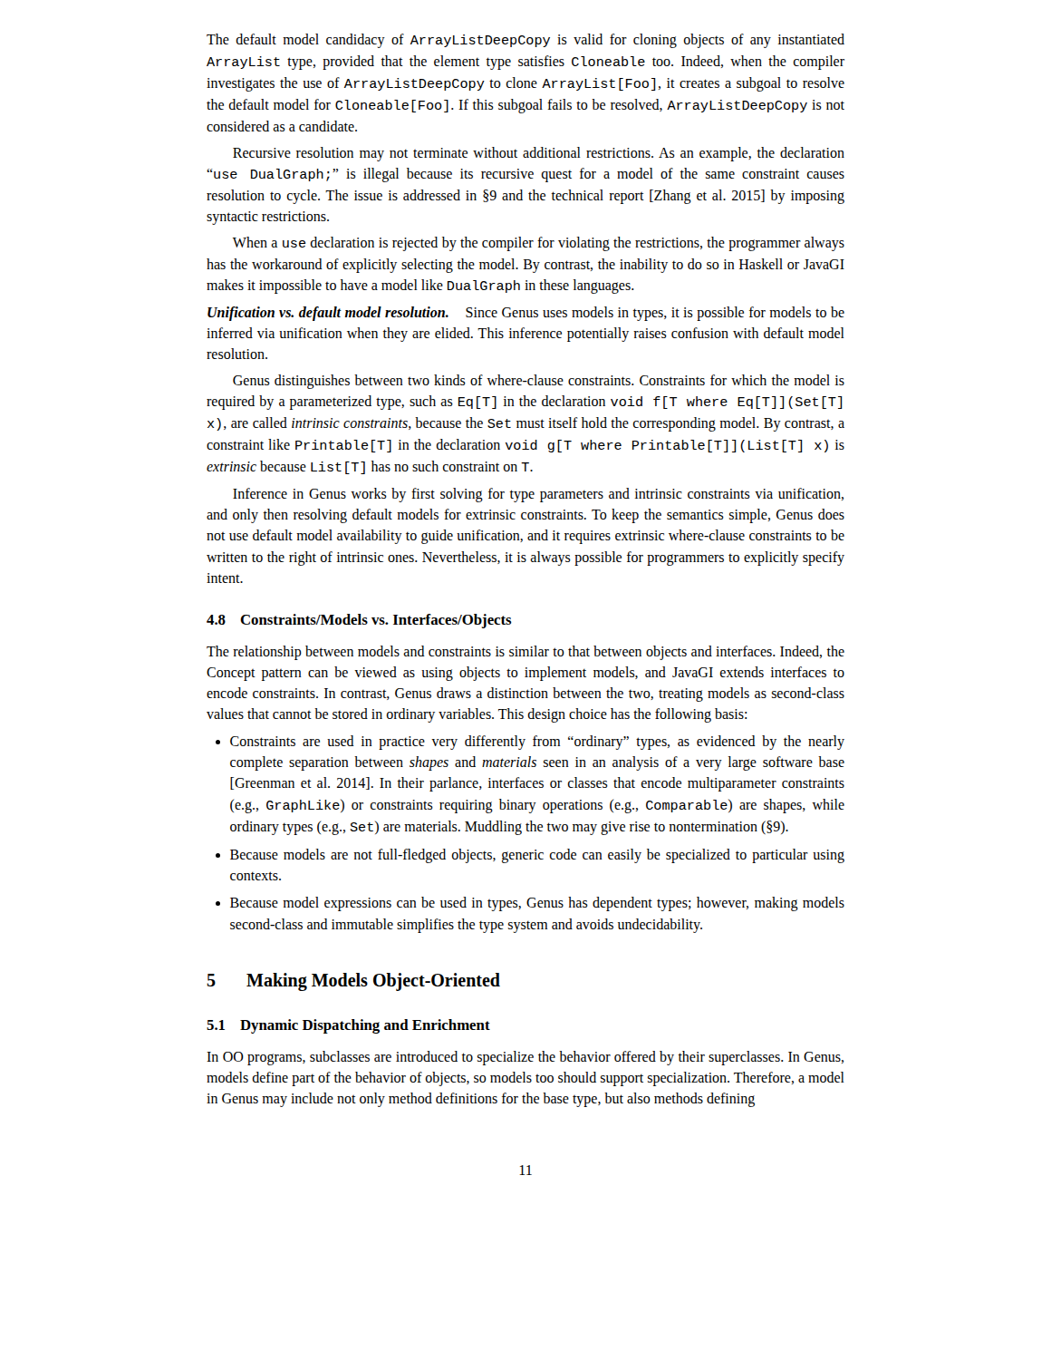The default model candidacy of ArrayListDeepCopy is valid for cloning objects of any instantiated ArrayList type, provided that the element type satisfies Cloneable too. Indeed, when the compiler investigates the use of ArrayListDeepCopy to clone ArrayList[Foo], it creates a subgoal to resolve the default model for Cloneable[Foo]. If this subgoal fails to be resolved, ArrayListDeepCopy is not considered as a candidate.
Recursive resolution may not terminate without additional restrictions. As an example, the declaration “use DualGraph;” is illegal because its recursive quest for a model of the same constraint causes resolution to cycle. The issue is addressed in §9 and the technical report [Zhang et al. 2015] by imposing syntactic restrictions.
When a use declaration is rejected by the compiler for violating the restrictions, the programmer always has the workaround of explicitly selecting the model. By contrast, the inability to do so in Haskell or JavaGI makes it impossible to have a model like DualGraph in these languages.
Unification vs. default model resolution. Since Genus uses models in types, it is possible for models to be inferred via unification when they are elided. This inference potentially raises confusion with default model resolution.
Genus distinguishes between two kinds of where-clause constraints. Constraints for which the model is required by a parameterized type, such as Eq[T] in the declaration void f[T where Eq[T]](Set[T] x), are called intrinsic constraints, because the Set must itself hold the corresponding model. By contrast, a constraint like Printable[T] in the declaration void g[T where Printable[T]](List[T] x) is extrinsic because List[T] has no such constraint on T.
Inference in Genus works by first solving for type parameters and intrinsic constraints via unification, and only then resolving default models for extrinsic constraints. To keep the semantics simple, Genus does not use default model availability to guide unification, and it requires extrinsic where-clause constraints to be written to the right of intrinsic ones. Nevertheless, it is always possible for programmers to explicitly specify intent.
4.8 Constraints/Models vs. Interfaces/Objects
The relationship between models and constraints is similar to that between objects and interfaces. Indeed, the Concept pattern can be viewed as using objects to implement models, and JavaGI extends interfaces to encode constraints. In contrast, Genus draws a distinction between the two, treating models as second-class values that cannot be stored in ordinary variables. This design choice has the following basis:
Constraints are used in practice very differently from “ordinary” types, as evidenced by the nearly complete separation between shapes and materials seen in an analysis of a very large software base [Greenman et al. 2014]. In their parlance, interfaces or classes that encode multiparameter constraints (e.g., GraphLike) or constraints requiring binary operations (e.g., Comparable) are shapes, while ordinary types (e.g., Set) are materials. Muddling the two may give rise to nontermination (§9).
Because models are not full-fledged objects, generic code can easily be specialized to particular using contexts.
Because model expressions can be used in types, Genus has dependent types; however, making models second-class and immutable simplifies the type system and avoids undecidability.
5 Making Models Object-Oriented
5.1 Dynamic Dispatching and Enrichment
In OO programs, subclasses are introduced to specialize the behavior offered by their superclasses. In Genus, models define part of the behavior of objects, so models too should support specialization. Therefore, a model in Genus may include not only method definitions for the base type, but also methods defining
11